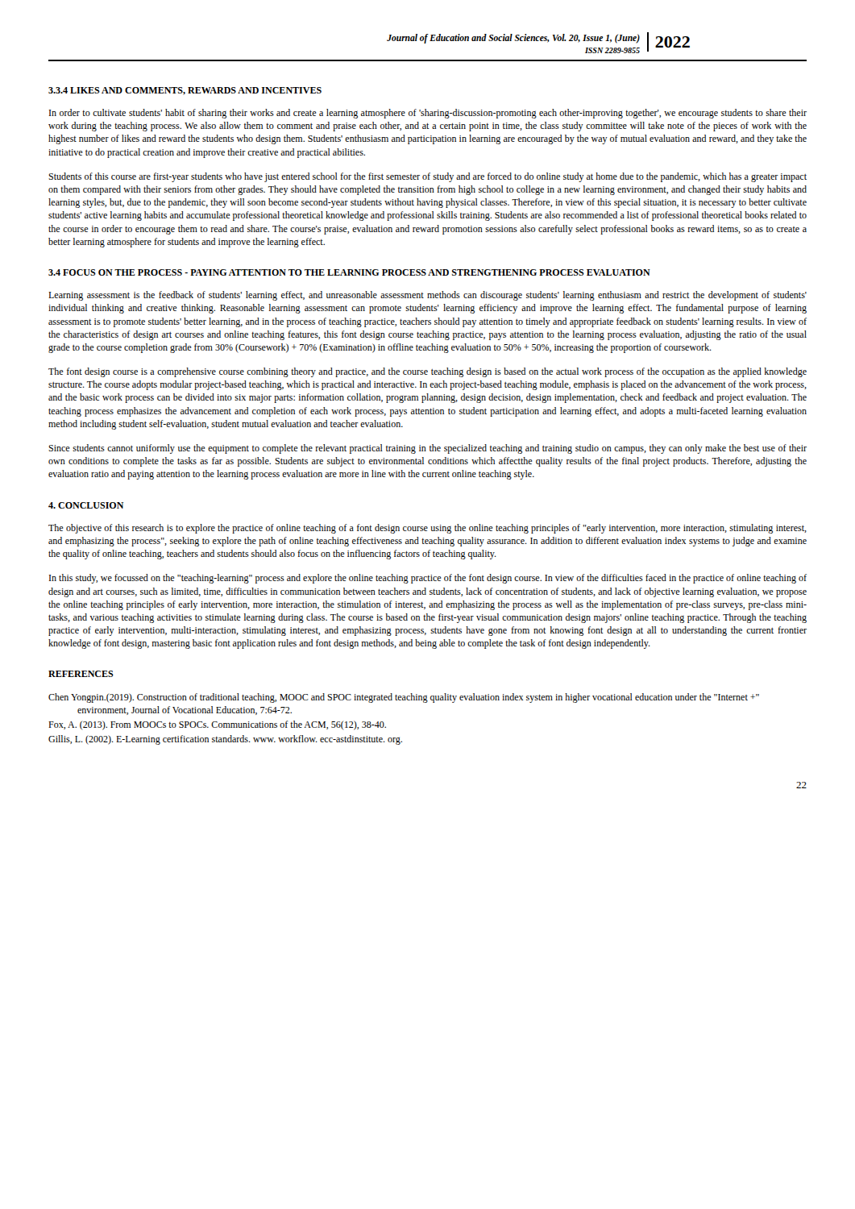Journal of Education and Social Sciences, Vol. 20, Issue 1, (June)
ISSN 2289-9855
2022
3.3.4 Likes and Comments, Rewards and Incentives
In order to cultivate students' habit of sharing their works and create a learning atmosphere of 'sharing-discussion-promoting each other-improving together', we encourage students to share their work during the teaching process. We also allow them to comment and praise each other, and at a certain point in time, the class study committee will take note of the pieces of work with the highest number of likes and reward the students who design them. Students' enthusiasm and participation in learning are encouraged by the way of mutual evaluation and reward, and they take the initiative to do practical creation and improve their creative and practical abilities.
Students of this course are first-year students who have just entered school for the first semester of study and are forced to do online study at home due to the pandemic, which has a greater impact on them compared with their seniors from other grades. They should have completed the transition from high school to college in a new learning environment, and changed their study habits and learning styles, but, due to the pandemic, they will soon become second-year students without having physical classes. Therefore, in view of this special situation, it is necessary to better cultivate students' active learning habits and accumulate professional theoretical knowledge and professional skills training. Students are also recommended a list of professional theoretical books related to the course in order to encourage them to read and share. The course's praise, evaluation and reward promotion sessions also carefully select professional books as reward items, so as to create a better learning atmosphere for students and improve the learning effect.
3.4 Focus on the Process - Paying Attention to the Learning Process and Strengthening Process Evaluation
Learning assessment is the feedback of students' learning effect, and unreasonable assessment methods can discourage students' learning enthusiasm and restrict the development of students' individual thinking and creative thinking. Reasonable learning assessment can promote students' learning efficiency and improve the learning effect. The fundamental purpose of learning assessment is to promote students' better learning, and in the process of teaching practice, teachers should pay attention to timely and appropriate feedback on students' learning results. In view of the characteristics of design art courses and online teaching features, this font design course teaching practice, pays attention to the learning process evaluation, adjusting the ratio of the usual grade to the course completion grade from 30% (Coursework) + 70% (Examination) in offline teaching evaluation to 50% + 50%, increasing the proportion of coursework.
The font design course is a comprehensive course combining theory and practice, and the course teaching design is based on the actual work process of the occupation as the applied knowledge structure. The course adopts modular project-based teaching, which is practical and interactive. In each project-based teaching module, emphasis is placed on the advancement of the work process, and the basic work process can be divided into six major parts: information collation, program planning, design decision, design implementation, check and feedback and project evaluation. The teaching process emphasizes the advancement and completion of each work process, pays attention to student participation and learning effect, and adopts a multi-faceted learning evaluation method including student self-evaluation, student mutual evaluation and teacher evaluation.
Since students cannot uniformly use the equipment to complete the relevant practical training in the specialized teaching and training studio on campus, they can only make the best use of their own conditions to complete the tasks as far as possible. Students are subject to environmental conditions which affectthe quality results of the final project products. Therefore, adjusting the evaluation ratio and paying attention to the learning process evaluation are more in line with the current online teaching style.
4. Conclusion
The objective of this research is to explore the practice of online teaching of a font design course using the online teaching principles of "early intervention, more interaction, stimulating interest, and emphasizing the process", seeking to explore the path of online teaching effectiveness and teaching quality assurance. In addition to different evaluation index systems to judge and examine the quality of online teaching, teachers and students should also focus on the influencing factors of teaching quality.
In this study, we focussed on the "teaching-learning" process and explore the online teaching practice of the font design course. In view of the difficulties faced in the practice of online teaching of design and art courses, such as limited, time, difficulties in communication between teachers and students, lack of concentration of students, and lack of objective learning evaluation, we propose the online teaching principles of early intervention, more interaction, the stimulation of interest, and emphasizing the process as well as the implementation of pre-class surveys, pre-class mini-tasks, and various teaching activities to stimulate learning during class. The course is based on the first-year visual communication design majors' online teaching practice. Through the teaching practice of early intervention, multi-interaction, stimulating interest, and emphasizing process, students have gone from not knowing font design at all to understanding the current frontier knowledge of font design, mastering basic font application rules and font design methods, and being able to complete the task of font design independently.
References
Chen Yongpin.(2019). Construction of traditional teaching, MOOC and SPOC integrated teaching quality evaluation index system in higher vocational education under the "Internet +" environment, Journal of Vocational Education, 7:64-72.
Fox, A. (2013). From MOOCs to SPOCs. Communications of the ACM, 56(12), 38-40.
Gillis, L. (2002). E-Learning certification standards. www. workflow. ecc-astdinstitute. org.
22